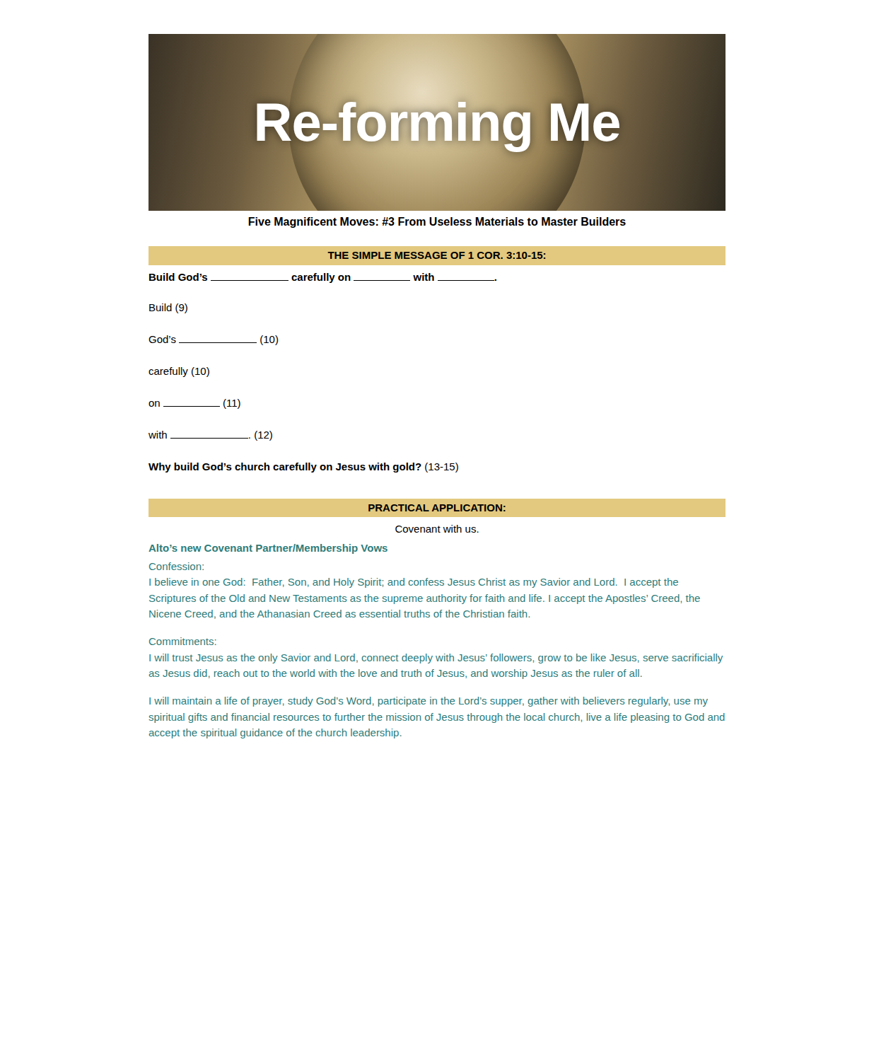Re-forming Me
Five Magnificent Moves: #3 From Useless Materials to Master Builders
THE SIMPLE MESSAGE OF 1 COR. 3:10-15:
Build God’s carefully on with .
Build (9)
God’s (10)
carefully (10)
on (11)
with . (12)
Why build God’s church carefully on Jesus with gold? (13-15)
PRACTICAL APPLICATION:
Covenant with us.
Alto’s new Covenant Partner/Membership Vows
Confession:
I believe in one God: Father, Son, and Holy Spirit; and confess Jesus Christ as my Savior and Lord. I accept the Scriptures of the Old and New Testaments as the supreme authority for faith and life. I accept the Apostles’ Creed, the Nicene Creed, and the Athanasian Creed as essential truths of the Christian faith.
Commitments:
I will trust Jesus as the only Savior and Lord, connect deeply with Jesus’ followers, grow to be like Jesus, serve sacrificially as Jesus did, reach out to the world with the love and truth of Jesus, and worship Jesus as the ruler of all.
I will maintain a life of prayer, study God’s Word, participate in the Lord’s supper, gather with believers regularly, use my spiritual gifts and financial resources to further the mission of Jesus through the local church, live a life pleasing to God and accept the spiritual guidance of the church leadership.